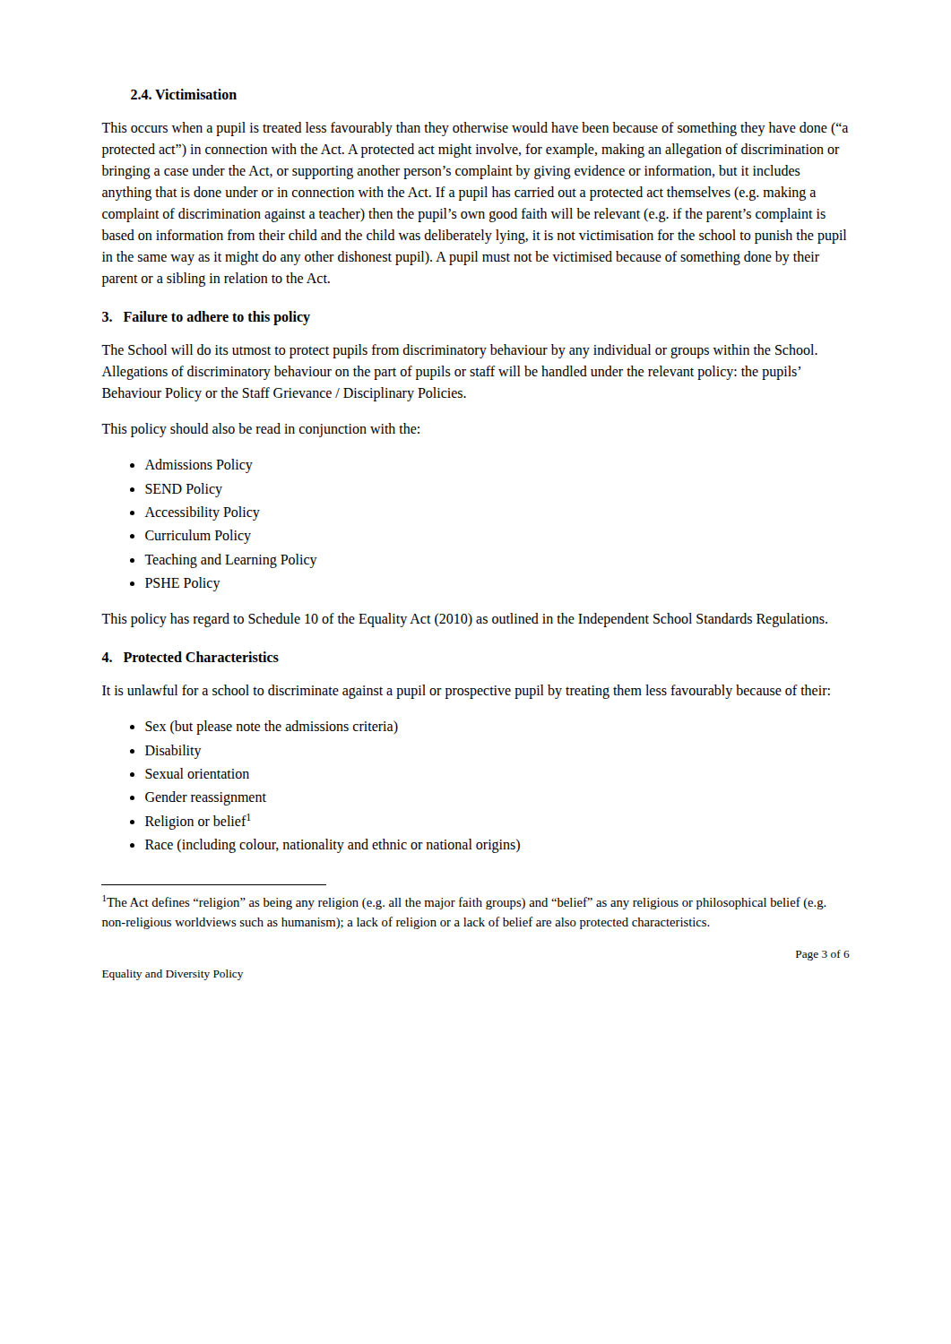2.4. Victimisation
This occurs when a pupil is treated less favourably than they otherwise would have been because of something they have done (“a protected act”) in connection with the Act. A protected act might involve, for example, making an allegation of discrimination or bringing a case under the Act, or supporting another person’s complaint by giving evidence or information, but it includes anything that is done under or in connection with the Act. If a pupil has carried out a protected act themselves (e.g. making a complaint of discrimination against a teacher) then the pupil’s own good faith will be relevant (e.g. if the parent’s complaint is based on information from their child and the child was deliberately lying, it is not victimisation for the school to punish the pupil in the same way as it might do any other dishonest pupil). A pupil must not be victimised because of something done by their parent or a sibling in relation to the Act.
3. Failure to adhere to this policy
The School will do its utmost to protect pupils from discriminatory behaviour by any individual or groups within the School. Allegations of discriminatory behaviour on the part of pupils or staff will be handled under the relevant policy: the pupils’ Behaviour Policy or the Staff Grievance / Disciplinary Policies.
This policy should also be read in conjunction with the:
Admissions Policy
SEND Policy
Accessibility Policy
Curriculum Policy
Teaching and Learning Policy
PSHE Policy
This policy has regard to Schedule 10 of the Equality Act (2010) as outlined in the Independent School Standards Regulations.
4. Protected Characteristics
It is unlawful for a school to discriminate against a pupil or prospective pupil by treating them less favourably because of their:
Sex (but please note the admissions criteria)
Disability
Sexual orientation
Gender reassignment
Religion or belief1
Race (including colour, nationality and ethnic or national origins)
1The Act defines “religion” as being any religion (e.g. all the major faith groups) and “belief” as any religious or philosophical belief (e.g. non-religious worldviews such as humanism); a lack of religion or a lack of belief are also protected characteristics.
Page 3 of 6
Equality and Diversity Policy